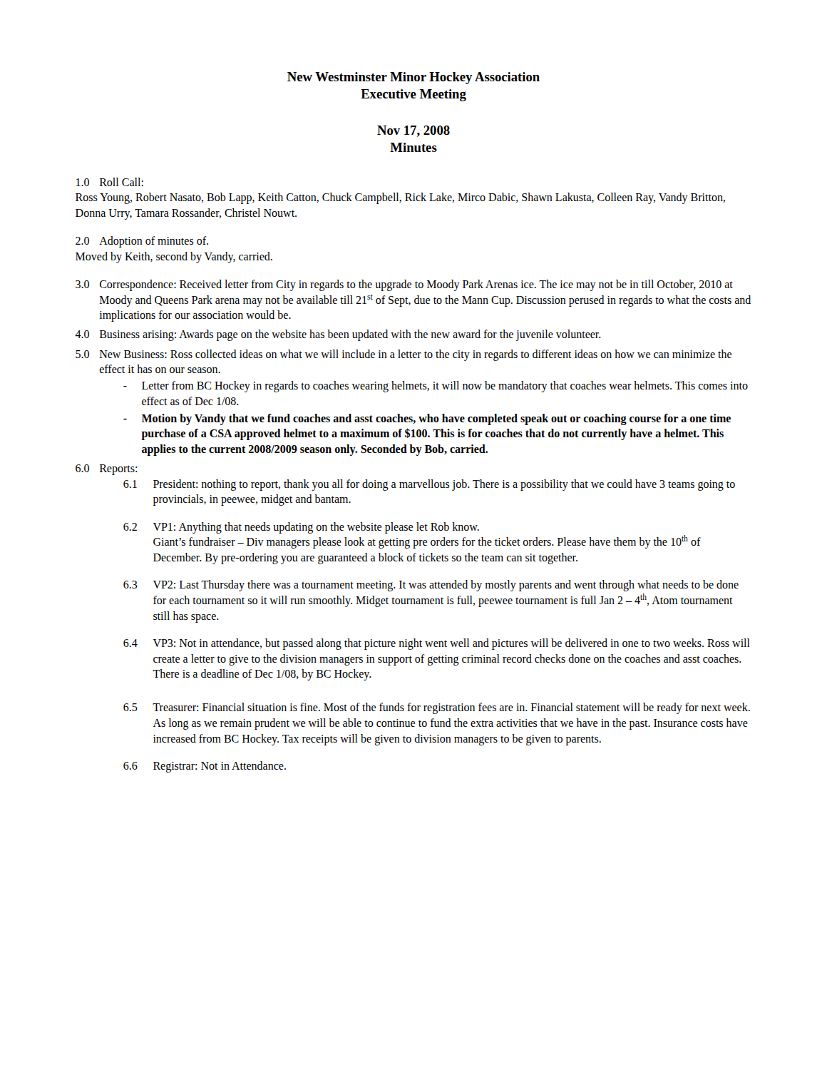New Westminster Minor Hockey Association
Executive Meeting
Nov 17, 2008
Minutes
1.0 Roll Call:
Ross Young, Robert Nasato, Bob Lapp, Keith Catton, Chuck Campbell, Rick Lake, Mirco Dabic, Shawn Lakusta, Colleen Ray, Vandy Britton, Donna Urry, Tamara Rossander, Christel Nouwt.
2.0 Adoption of minutes of.
Moved by Keith, second by Vandy, carried.
3.0 Correspondence: Received letter from City in regards to the upgrade to Moody Park Arenas ice. The ice may not be in till October, 2010 at Moody and Queens Park arena may not be available till 21st of Sept, due to the Mann Cup. Discussion perused in regards to what the costs and implications for our association would be.
4.0 Business arising: Awards page on the website has been updated with the new award for the juvenile volunteer.
5.0 New Business: Ross collected ideas on what we will include in a letter to the city in regards to different ideas on how we can minimize the effect it has on our season.
Letter from BC Hockey in regards to coaches wearing helmets, it will now be mandatory that coaches wear helmets. This comes into effect as of Dec 1/08.
Motion by Vandy that we fund coaches and asst coaches, who have completed speak out or coaching course for a one time purchase of a CSA approved helmet to a maximum of $100. This is for coaches that do not currently have a helmet. This applies to the current 2008/2009 season only. Seconded by Bob, carried.
6.0 Reports:
6.1 President: nothing to report, thank you all for doing a marvellous job. There is a possibility that we could have 3 teams going to provincials, in peewee, midget and bantam.
6.2 VP1: Anything that needs updating on the website please let Rob know. Giant’s fundraiser – Div managers please look at getting pre orders for the ticket orders. Please have them by the 10th of December. By pre-ordering you are guaranteed a block of tickets so the team can sit together.
6.3 VP2: Last Thursday there was a tournament meeting. It was attended by mostly parents and went through what needs to be done for each tournament so it will run smoothly. Midget tournament is full, peewee tournament is full Jan 2 – 4th, Atom tournament still has space.
6.4 VP3: Not in attendance, but passed along that picture night went well and pictures will be delivered in one to two weeks. Ross will create a letter to give to the division managers in support of getting criminal record checks done on the coaches and asst coaches. There is a deadline of Dec 1/08, by BC Hockey.
6.5 Treasurer: Financial situation is fine. Most of the funds for registration fees are in. Financial statement will be ready for next week. As long as we remain prudent we will be able to continue to fund the extra activities that we have in the past. Insurance costs have increased from BC Hockey. Tax receipts will be given to division managers to be given to parents.
6.6 Registrar: Not in Attendance.